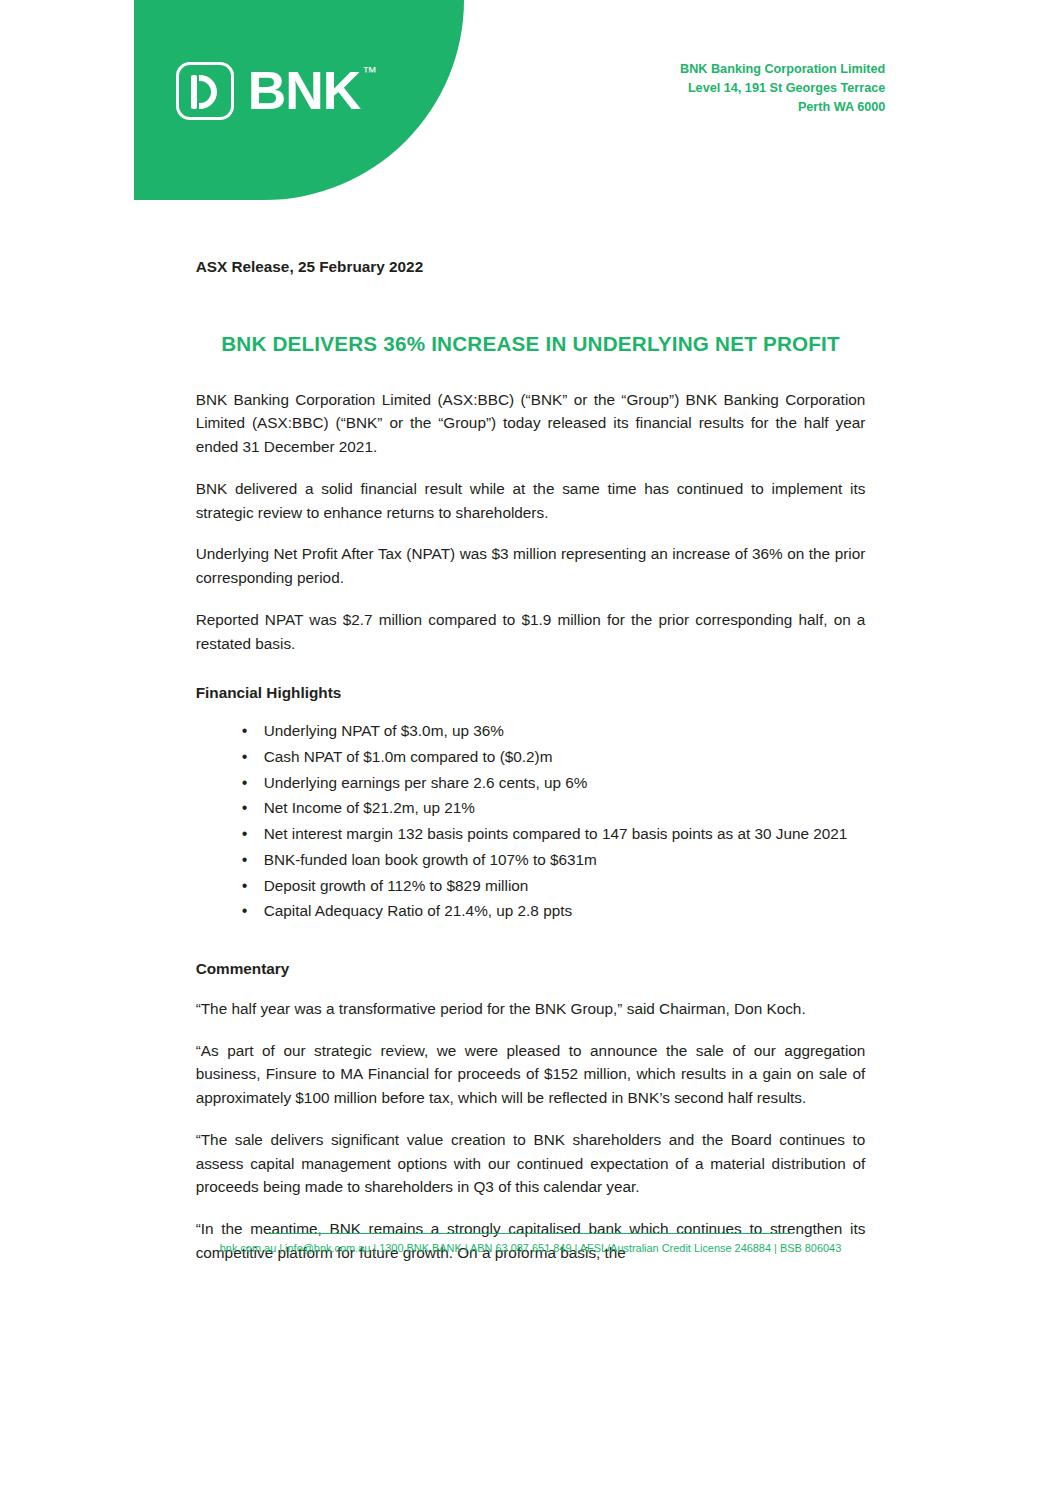BNK™
BNK Banking Corporation Limited
Level 14, 191 St Georges Terrace
Perth WA 6000
ASX Release, 25 February 2022
BNK DELIVERS 36% INCREASE IN UNDERLYING NET PROFIT
BNK Banking Corporation Limited (ASX:BBC) (“BNK” or the “Group”) BNK Banking Corporation Limited (ASX:BBC) (“BNK” or the “Group”) today released its financial results for the half year ended 31 December 2021.
BNK delivered a solid financial result while at the same time has continued to implement its strategic review to enhance returns to shareholders.
Underlying Net Profit After Tax (NPAT) was $3 million representing an increase of 36% on the prior corresponding period.
Reported NPAT was $2.7 million compared to $1.9 million for the prior corresponding half, on a restated basis.
Financial Highlights
Underlying NPAT of $3.0m, up 36%
Cash NPAT of $1.0m compared to ($0.2)m
Underlying earnings per share 2.6 cents, up 6%
Net Income of $21.2m, up 21%
Net interest margin 132 basis points compared to 147 basis points as at 30 June 2021
BNK-funded loan book growth of 107% to $631m
Deposit growth of 112% to $829 million
Capital Adequacy Ratio of 21.4%, up 2.8 ppts
Commentary
“The half year was a transformative period for the BNK Group,” said Chairman, Don Koch.
“As part of our strategic review, we were pleased to announce the sale of our aggregation business, Finsure to MA Financial for proceeds of $152 million, which results in a gain on sale of approximately $100 million before tax, which will be reflected in BNK’s second half results.
“The sale delivers significant value creation to BNK shareholders and the Board continues to assess capital management options with our continued expectation of a material distribution of proceeds being made to shareholders in Q3 of this calendar year.
“In the meantime, BNK remains a strongly capitalised bank which continues to strengthen its competitive platform for future growth. On a proforma basis, the
bnk.com.au | info@bnk.com.au | 1300 BNK BANK | ABN 63 087 651 849 | AFSL/Australian Credit License 246884 | BSB 806043